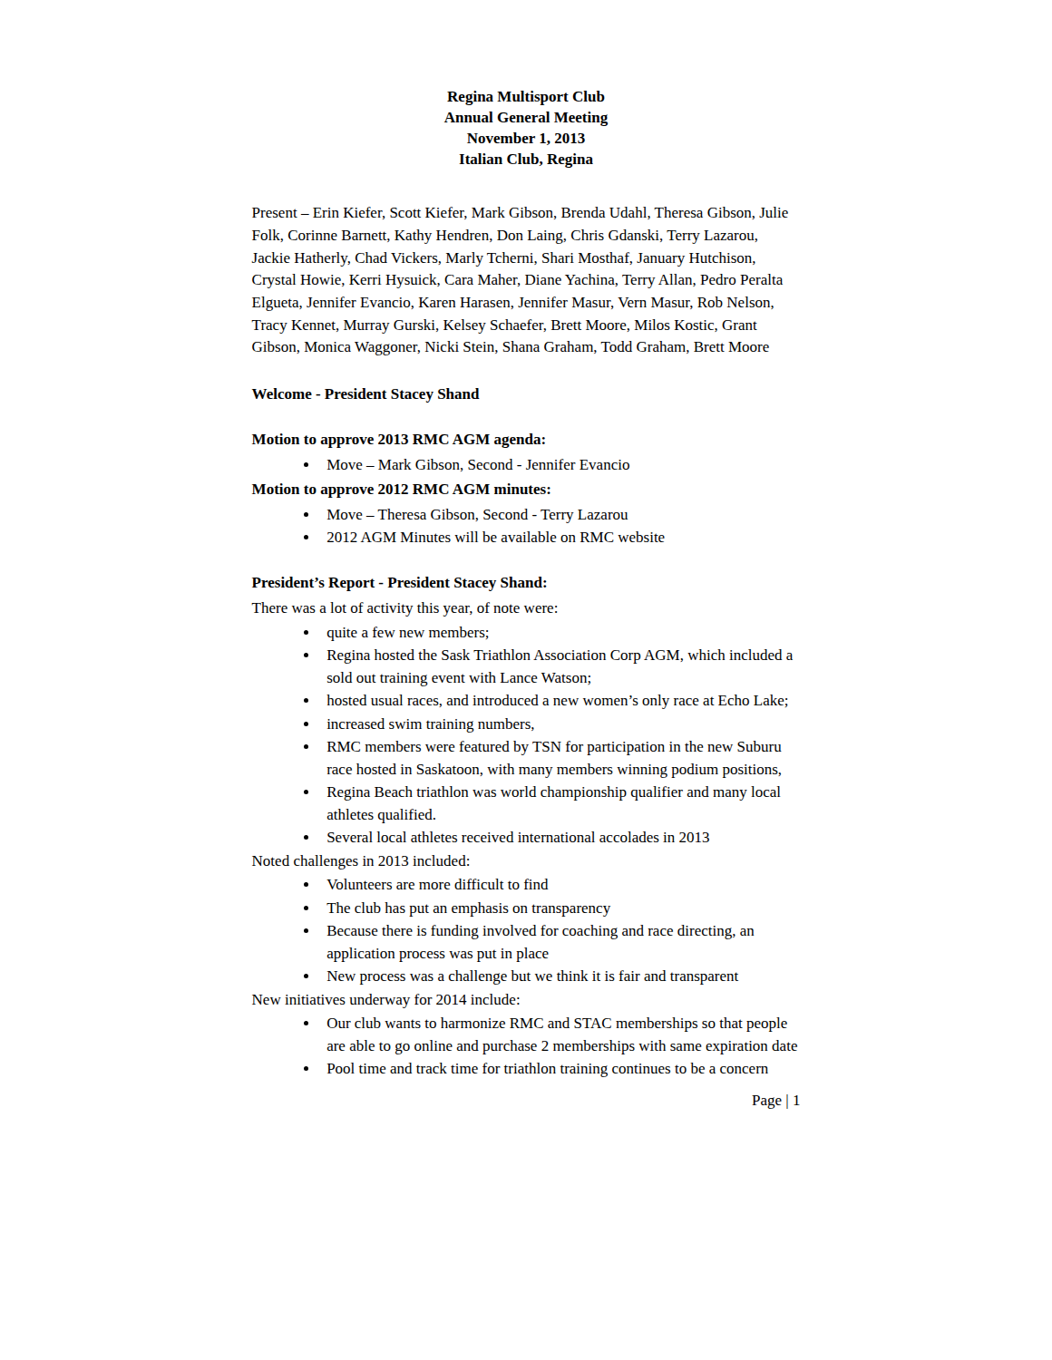Regina Multisport Club
Annual General Meeting
November 1, 2013
Italian Club, Regina
Present – Erin Kiefer, Scott Kiefer, Mark Gibson, Brenda Udahl, Theresa Gibson, Julie Folk, Corinne Barnett, Kathy Hendren, Don Laing, Chris Gdanski, Terry Lazarou, Jackie Hatherly, Chad Vickers, Marly Tcherni, Shari Mosthaf, January Hutchison, Crystal Howie, Kerri Hysuick, Cara Maher, Diane Yachina, Terry Allan, Pedro Peralta Elgueta, Jennifer Evancio, Karen Harasen, Jennifer Masur, Vern Masur, Rob Nelson, Tracy Kennet, Murray Gurski, Kelsey Schaefer, Brett Moore, Milos Kostic, Grant Gibson, Monica Waggoner, Nicki Stein, Shana Graham, Todd Graham, Brett Moore
Welcome - President Stacey Shand
Motion to approve 2013 RMC AGM agenda:
Move – Mark Gibson, Second - Jennifer Evancio
Motion to approve 2012 RMC AGM minutes:
Move – Theresa Gibson, Second - Terry Lazarou
2012 AGM Minutes will be available on RMC website
President’s Report - President Stacey Shand:
There was a lot of activity this year, of note were:
quite a few new members;
Regina hosted the Sask Triathlon Association Corp AGM, which included a sold out training event with Lance Watson;
hosted usual races, and introduced a new women’s only race at Echo Lake;
increased swim training numbers,
RMC members were featured by TSN for participation in the new Suburu race hosted in Saskatoon, with many members winning podium positions,
Regina Beach triathlon was world championship qualifier and many local athletes qualified.
Several local athletes received international accolades in 2013
Noted challenges in 2013 included:
Volunteers are more difficult to find
The club has put an emphasis on transparency
Because there is funding involved for coaching and race directing, an application process was put in place
New process was a challenge but we think it is fair and transparent
New initiatives underway for 2014 include:
Our club wants to harmonize RMC and STAC memberships so that people are able to go online and purchase 2 memberships with same expiration date
Pool time and track time for triathlon training continues to be a concern
Page | 1